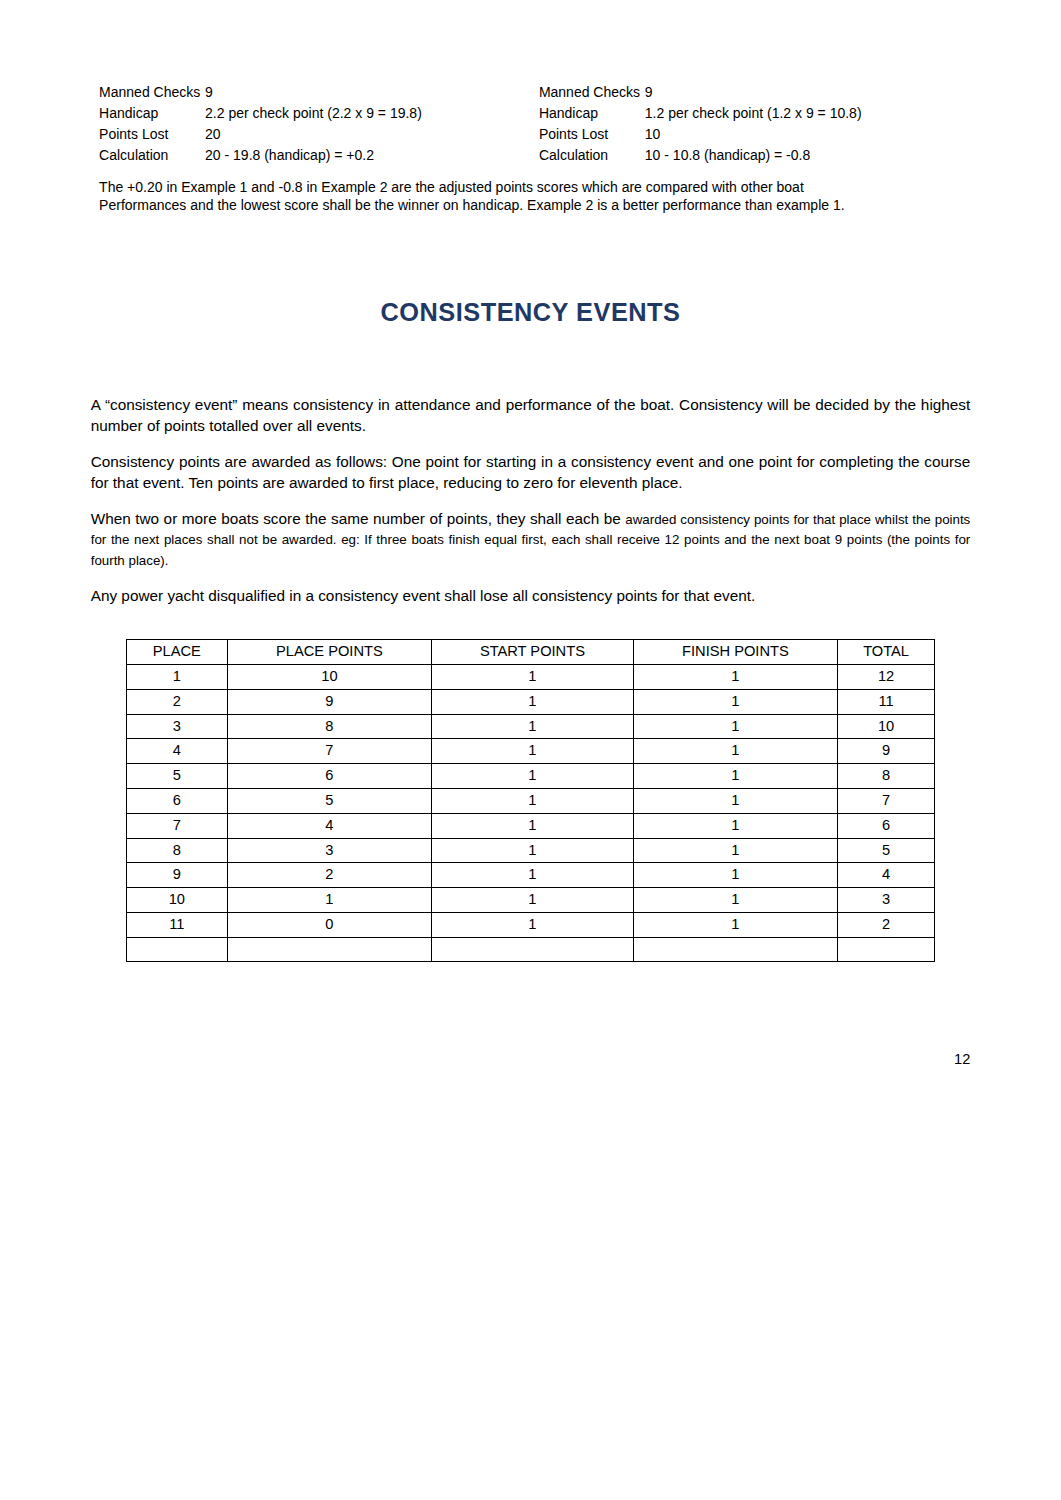| Manned Checks | 9 | Manned Checks | 9 |
| Handicap | 2.2 per check point (2.2 x 9 = 19.8) | Handicap | 1.2 per check point (1.2 x 9 = 10.8) |
| Points Lost | 20 | Points Lost | 10 |
| Calculation | 20 - 19.8 (handicap) = +0.2 | Calculation | 10 - 10.8 (handicap) = -0.8 |
The +0.20 in Example 1 and -0.8 in Example 2 are the adjusted points scores which are compared with other boat
Performances and the lowest score shall be the winner on handicap. Example 2 is a better performance than example 1.
CONSISTENCY EVENTS
A “consistency event” means consistency in attendance and performance of the boat. Consistency will be decided by the highest number of points totalled over all events.
Consistency points are awarded as follows: One point for starting in a consistency event and one point for completing the course for that event. Ten points are awarded to first place, reducing to zero for eleventh place.
When two or more boats score the same number of points, they shall each be awarded consistency points for that place whilst the points for the next places shall not be awarded. eg: If three boats finish equal first, each shall receive 12 points and the next boat 9 points (the points for fourth place).
Any power yacht disqualified in a consistency event shall lose all consistency points for that event.
| PLACE | PLACE POINTS | START POINTS | FINISH POINTS | TOTAL |
| --- | --- | --- | --- | --- |
| 1 | 10 | 1 | 1 | 12 |
| 2 | 9 | 1 | 1 | 11 |
| 3 | 8 | 1 | 1 | 10 |
| 4 | 7 | 1 | 1 | 9 |
| 5 | 6 | 1 | 1 | 8 |
| 6 | 5 | 1 | 1 | 7 |
| 7 | 4 | 1 | 1 | 6 |
| 8 | 3 | 1 | 1 | 5 |
| 9 | 2 | 1 | 1 | 4 |
| 10 | 1 | 1 | 1 | 3 |
| 11 | 0 | 1 | 1 | 2 |
12